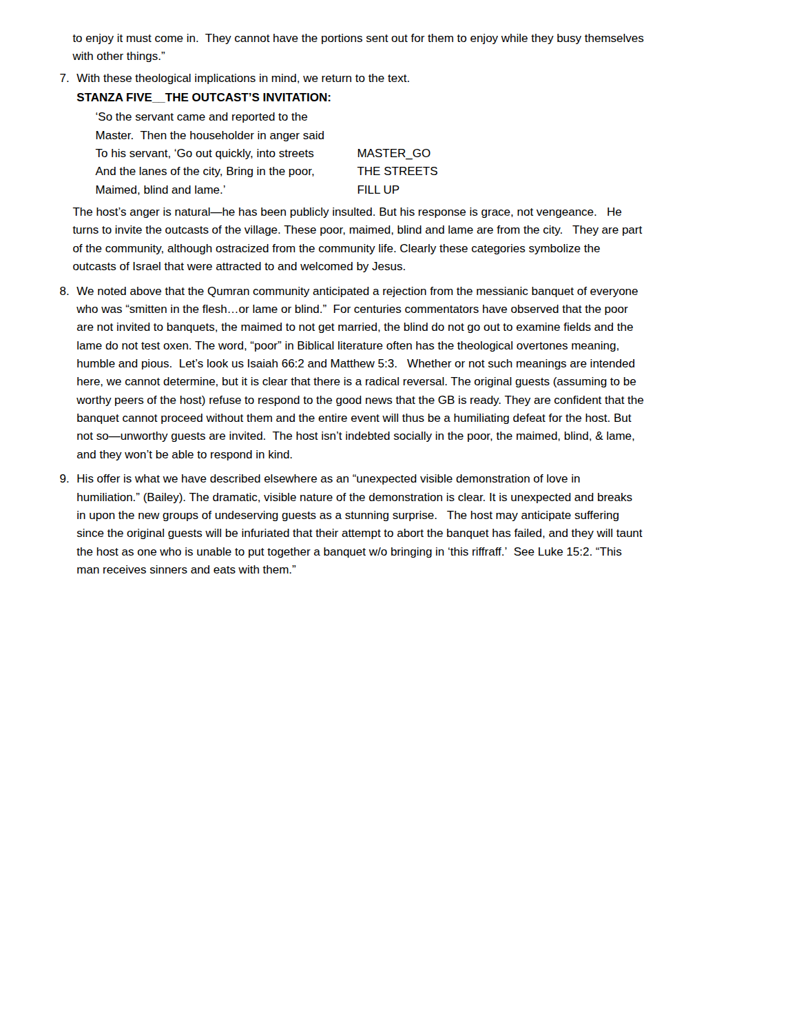to enjoy it must come in. They cannot have the portions sent out for them to enjoy while they busy themselves with other things.”
With these theological implications in mind, we return to the text. STANZA FIVE__THE OUTCAST’S INVITATION:
| ‘So the servant came and reported to the | |
| Master. Then the householder in anger said | |
| To his servant, ‘Go out quickly, into streets | MASTER_GO |
| And the lanes of the city, Bring in the poor, | THE STREETS |
| Maimed, blind and lame.’ | FILL UP |
The host’s anger is natural—he has been publicly insulted. But his response is grace, not vengeance. He turns to invite the outcasts of the village. These poor, maimed, blind and lame are from the city. They are part of the community, although ostracized from the community life. Clearly these categories symbolize the outcasts of Israel that were attracted to and welcomed by Jesus.
We noted above that the Qumran community anticipated a rejection from the messianic banquet of everyone who was “smitten in the flesh…or lame or blind.” For centuries commentators have observed that the poor are not invited to banquets, the maimed to not get married, the blind do not go out to examine fields and the lame do not test oxen. The word, “poor” in Biblical literature often has the theological overtones meaning, humble and pious. Let’s look us Isaiah 66:2 and Matthew 5:3. Whether or not such meanings are intended here, we cannot determine, but it is clear that there is a radical reversal. The original guests (assuming to be worthy peers of the host) refuse to respond to the good news that the GB is ready. They are confident that the banquet cannot proceed without them and the entire event will thus be a humiliating defeat for the host. But not so—unworthy guests are invited. The host isn’t indebted socially in the poor, the maimed, blind, & lame, and they won’t be able to respond in kind.
His offer is what we have described elsewhere as an “unexpected visible demonstration of love in humiliation.” (Bailey). The dramatic, visible nature of the demonstration is clear. It is unexpected and breaks in upon the new groups of undeserving guests as a stunning surprise. The host may anticipate suffering since the original guests will be infuriated that their attempt to abort the banquet has failed, and they will taunt the host as one who is unable to put together a banquet w/o bringing in ‘this riffraff.’ See Luke 15:2. “This man receives sinners and eats with them.”